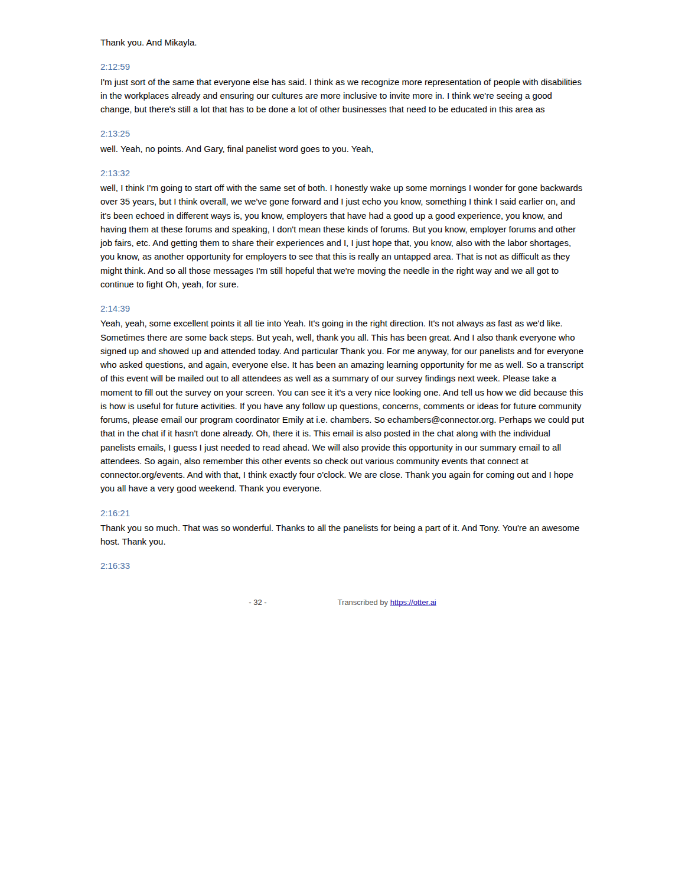Thank you. And Mikayla.
2:12:59
I'm just sort of the same that everyone else has said. I think as we recognize more representation of people with disabilities in the workplaces already and ensuring our cultures are more inclusive to invite more in. I think we're seeing a good change, but there's still a lot that has to be done a lot of other businesses that need to be educated in this area as
2:13:25
well. Yeah, no points. And Gary, final panelist word goes to you. Yeah,
2:13:32
well, I think I'm going to start off with the same set of both. I honestly wake up some mornings I wonder for gone backwards over 35 years, but I think overall, we we've gone forward and I just echo you know, something I think I said earlier on, and it's been echoed in different ways is, you know, employers that have had a good up a good experience, you know, and having them at these forums and speaking, I don't mean these kinds of forums. But you know, employer forums and other job fairs, etc. And getting them to share their experiences and I, I just hope that, you know, also with the labor shortages, you know, as another opportunity for employers to see that this is really an untapped area. That is not as difficult as they might think. And so all those messages I'm still hopeful that we're moving the needle in the right way and we all got to continue to fight Oh, yeah, for sure.
2:14:39
Yeah, yeah, some excellent points it all tie into Yeah. It's going in the right direction. It's not always as fast as we'd like. Sometimes there are some back steps. But yeah, well, thank you all. This has been great. And I also thank everyone who signed up and showed up and attended today. And particular Thank you. For me anyway, for our panelists and for everyone who asked questions, and again, everyone else. It has been an amazing learning opportunity for me as well. So a transcript of this event will be mailed out to all attendees as well as a summary of our survey findings next week. Please take a moment to fill out the survey on your screen. You can see it it's a very nice looking one. And tell us how we did because this is how is useful for future activities. If you have any follow up questions, concerns, comments or ideas for future community forums, please email our program coordinator Emily at i.e. chambers. So echambers@connector.org. Perhaps we could put that in the chat if it hasn't done already. Oh, there it is. This email is also posted in the chat along with the individual panelists emails, I guess I just needed to read ahead. We will also provide this opportunity in our summary email to all attendees. So again, also remember this other events so check out various community events that connect at connector.org/events. And with that, I think exactly four o'clock. We are close. Thank you again for coming out and I hope you all have a very good weekend. Thank you everyone.
2:16:21
Thank you so much. That was so wonderful. Thanks to all the panelists for being a part of it. And Tony. You're an awesome host. Thank you.
2:16:33
- 32 - Transcribed by https://otter.ai